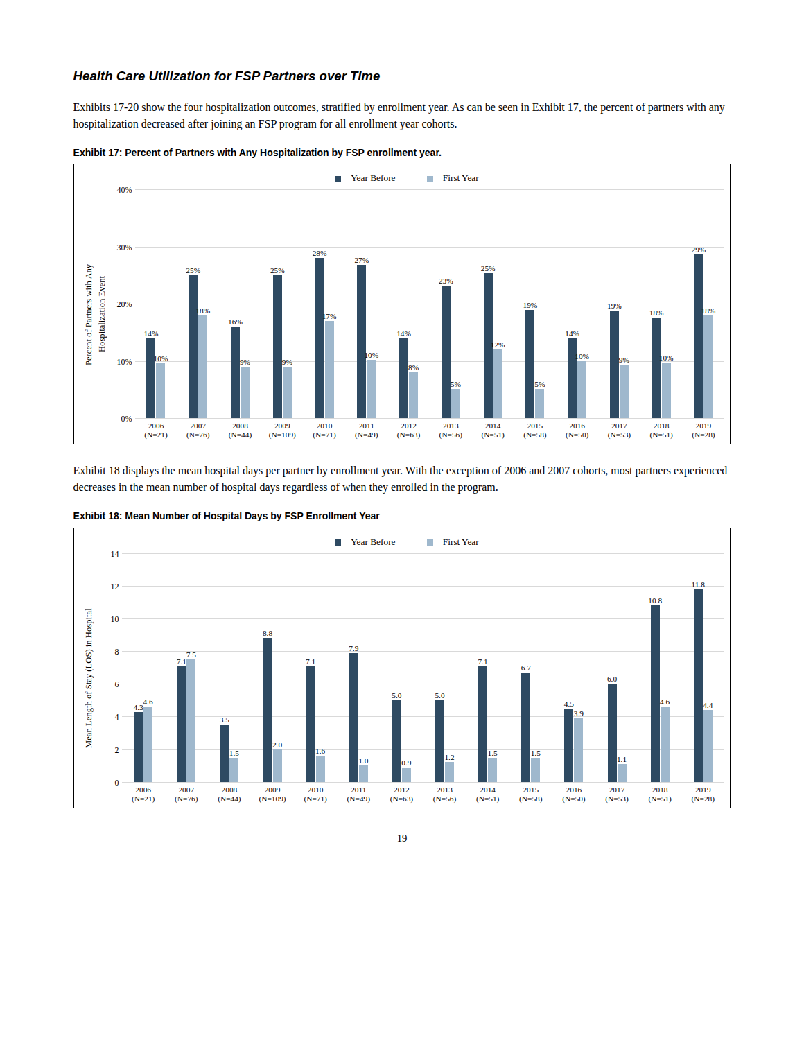Health Care Utilization for FSP Partners over Time
Exhibits 17-20 show the four hospitalization outcomes, stratified by enrollment year. As can be seen in Exhibit 17, the percent of partners with any hospitalization decreased after joining an FSP program for all enrollment year cohorts.
Exhibit 17: Percent of Partners with Any Hospitalization by FSP enrollment year.
Year Before First Year
Percent of Partners with Any
Hospitalization Event
40%
30%
20%
10%
0%
14%
10%
25%
18%
16%
9%
25%
9%
28%
17%
27%
10%
14%
8%
23%
5%
25%
12%
19%
5%
14%
10%
19%
9%
18%
10%
29%
18%
2006
(N=21)
2007
(N=76)
2008
(N=44)
2009
(N=109)
2010
(N=71)
2011
(N=49)
2012
(N=63)
2013
(N=56)
2014
(N=51)
2015
(N=58)
2016
(N=50)
2017
(N=53)
2018
(N=51)
2019
(N=28)
Exhibit 18 displays the mean hospital days per partner by enrollment year. With the exception of 2006 and 2007 cohorts, most partners experienced decreases in the mean number of hospital days regardless of when they enrolled in the program.
Exhibit 18: Mean Number of Hospital Days by FSP Enrollment Year
Year Before First Year
Mean Length of Stay (LOS) in Hospital
14
12
10
8
6
4
2
0
4.3
4.6
7.1
7.5
3.5
1.5
8.8
2.0
7.1
1.6
7.9
1.0
5.0
0.9
5.0
1.2
7.1
1.5
6.7
1.5
4.5
3.9
6.0
1.1
10.8
4.6
11.8
4.4
2006
(N=21)
2007
(N=76)
2008
(N=44)
2009
(N=109)
2010
(N=71)
2011
(N=49)
2012
(N=63)
2013
(N=56)
2014
(N=51)
2015
(N=58)
2016
(N=50)
2017
(N=53)
2018
(N=51)
2019
(N=28)
19